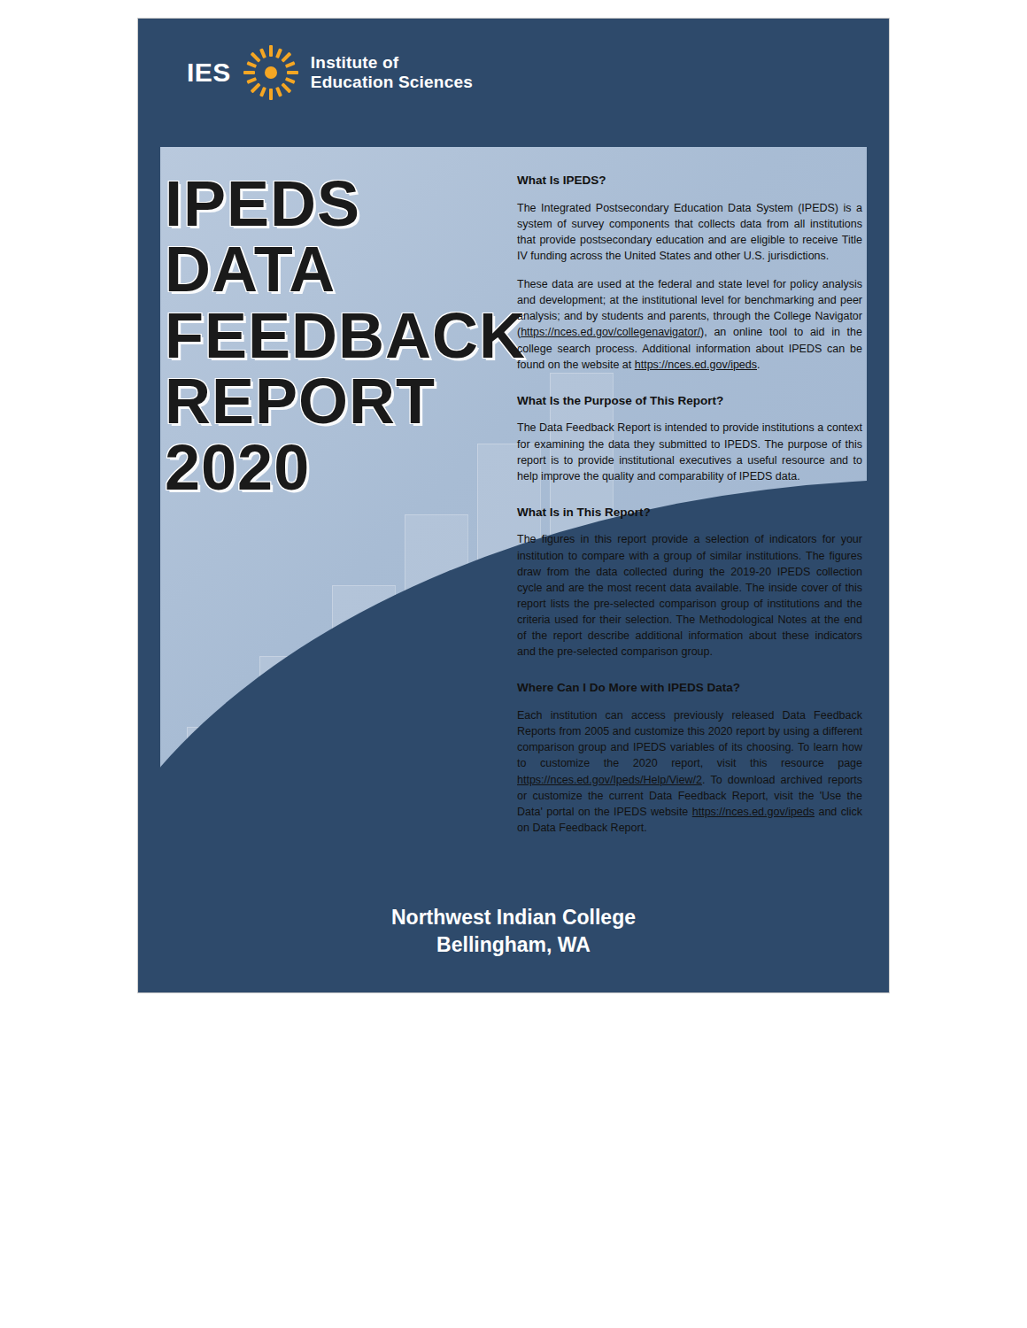IES
Institute of
Education Sciences
IPEDS
DATA
FEEDBACK
REPORT
2020
What Is IPEDS?
The Integrated Postsecondary Education Data System (IPEDS) is a system of survey components that collects data from all institutions that provide postsecondary education and are eligible to receive Title IV funding across the United States and other U.S. jurisdictions.
These data are used at the federal and state level for policy analysis and development; at the institutional level for benchmarking and peer analysis; and by students and parents, through the College Navigator (https://nces.ed.gov/collegenavigator/), an online tool to aid in the college search process. Additional information about IPEDS can be found on the website at https://nces.ed.gov/ipeds.
What Is the Purpose of This Report?
The Data Feedback Report is intended to provide institutions a context for examining the data they submitted to IPEDS. The purpose of this report is to provide institutional executives a useful resource and to help improve the quality and comparability of IPEDS data.
What Is in This Report?
The figures in this report provide a selection of indicators for your institution to compare with a group of similar institutions. The figures draw from the data collected during the 2019-20 IPEDS collection cycle and are the most recent data available. The inside cover of this report lists the pre-selected comparison group of institutions and the criteria used for their selection. The Methodological Notes at the end of the report describe additional information about these indicators and the pre-selected comparison group.
Where Can I Do More with IPEDS Data?
Each institution can access previously released Data Feedback Reports from 2005 and customize this 2020 report by using a different comparison group and IPEDS variables of its choosing. To learn how to customize the 2020 report, visit this resource page https://nces.ed.gov/Ipeds/Help/View/2. To download archived reports or customize the current Data Feedback Report, visit the 'Use the Data' portal on the IPEDS website https://nces.ed.gov/ipeds and click on Data Feedback Report.
Northwest Indian College
Bellingham, WA